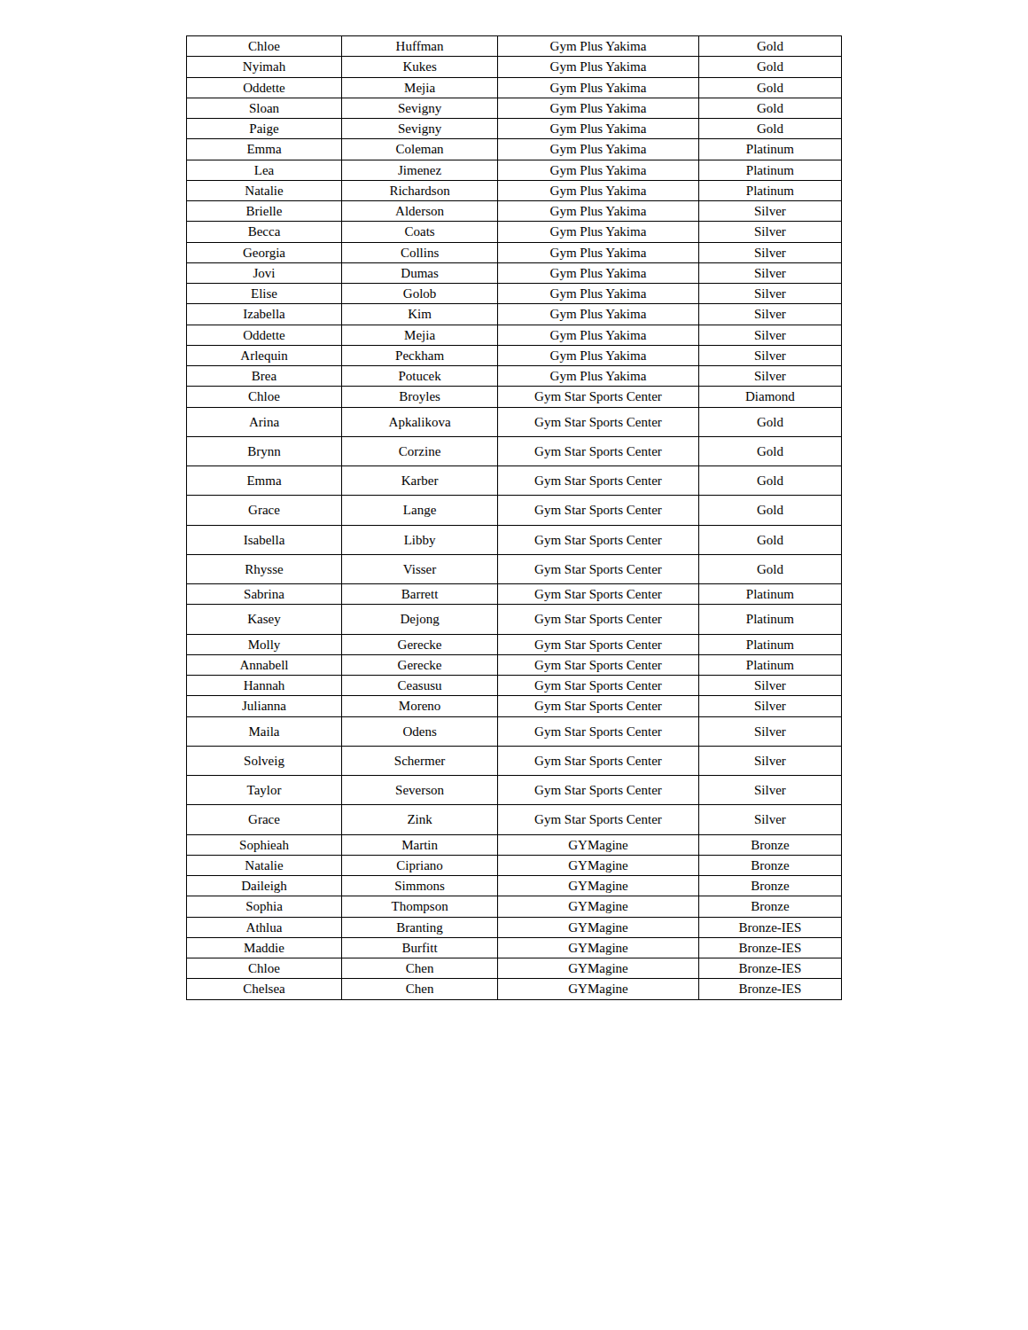| Chloe | Huffman | Gym Plus Yakima | Gold |
| Nyimah | Kukes | Gym Plus Yakima | Gold |
| Oddette | Mejia | Gym Plus Yakima | Gold |
| Sloan | Sevigny | Gym Plus Yakima | Gold |
| Paige | Sevigny | Gym Plus Yakima | Gold |
| Emma | Coleman | Gym Plus Yakima | Platinum |
| Lea | Jimenez | Gym Plus Yakima | Platinum |
| Natalie | Richardson | Gym Plus Yakima | Platinum |
| Brielle | Alderson | Gym Plus Yakima | Silver |
| Becca | Coats | Gym Plus Yakima | Silver |
| Georgia | Collins | Gym Plus Yakima | Silver |
| Jovi | Dumas | Gym Plus Yakima | Silver |
| Elise | Golob | Gym Plus Yakima | Silver |
| Izabella | Kim | Gym Plus Yakima | Silver |
| Oddette | Mejia | Gym Plus Yakima | Silver |
| Arlequin | Peckham | Gym Plus Yakima | Silver |
| Brea | Potucek | Gym Plus Yakima | Silver |
| Chloe | Broyles | Gym Star Sports Center | Diamond |
| Arina | Apkalikova | Gym Star Sports Center | Gold |
| Brynn | Corzine | Gym Star Sports Center | Gold |
| Emma | Karber | Gym Star Sports Center | Gold |
| Grace | Lange | Gym Star Sports Center | Gold |
| Isabella | Libby | Gym Star Sports Center | Gold |
| Rhysse | Visser | Gym Star Sports Center | Gold |
| Sabrina | Barrett | Gym Star Sports Center | Platinum |
| Kasey | Dejong | Gym Star Sports Center | Platinum |
| Molly | Gerecke | Gym Star Sports Center | Platinum |
| Annabell | Gerecke | Gym Star Sports Center | Platinum |
| Hannah | Ceasusu | Gym Star Sports Center | Silver |
| Julianna | Moreno | Gym Star Sports Center | Silver |
| Maila | Odens | Gym Star Sports Center | Silver |
| Solveig | Schermer | Gym Star Sports Center | Silver |
| Taylor | Severson | Gym Star Sports Center | Silver |
| Grace | Zink | Gym Star Sports Center | Silver |
| Sophieah | Martin | GYMagine | Bronze |
| Natalie | Cipriano | GYMagine | Bronze |
| Daileigh | Simmons | GYMagine | Bronze |
| Sophia | Thompson | GYMagine | Bronze |
| Athlua | Branting | GYMagine | Bronze-IES |
| Maddie | Burfitt | GYMagine | Bronze-IES |
| Chloe | Chen | GYMagine | Bronze-IES |
| Chelsea | Chen | GYMagine | Bronze-IES |